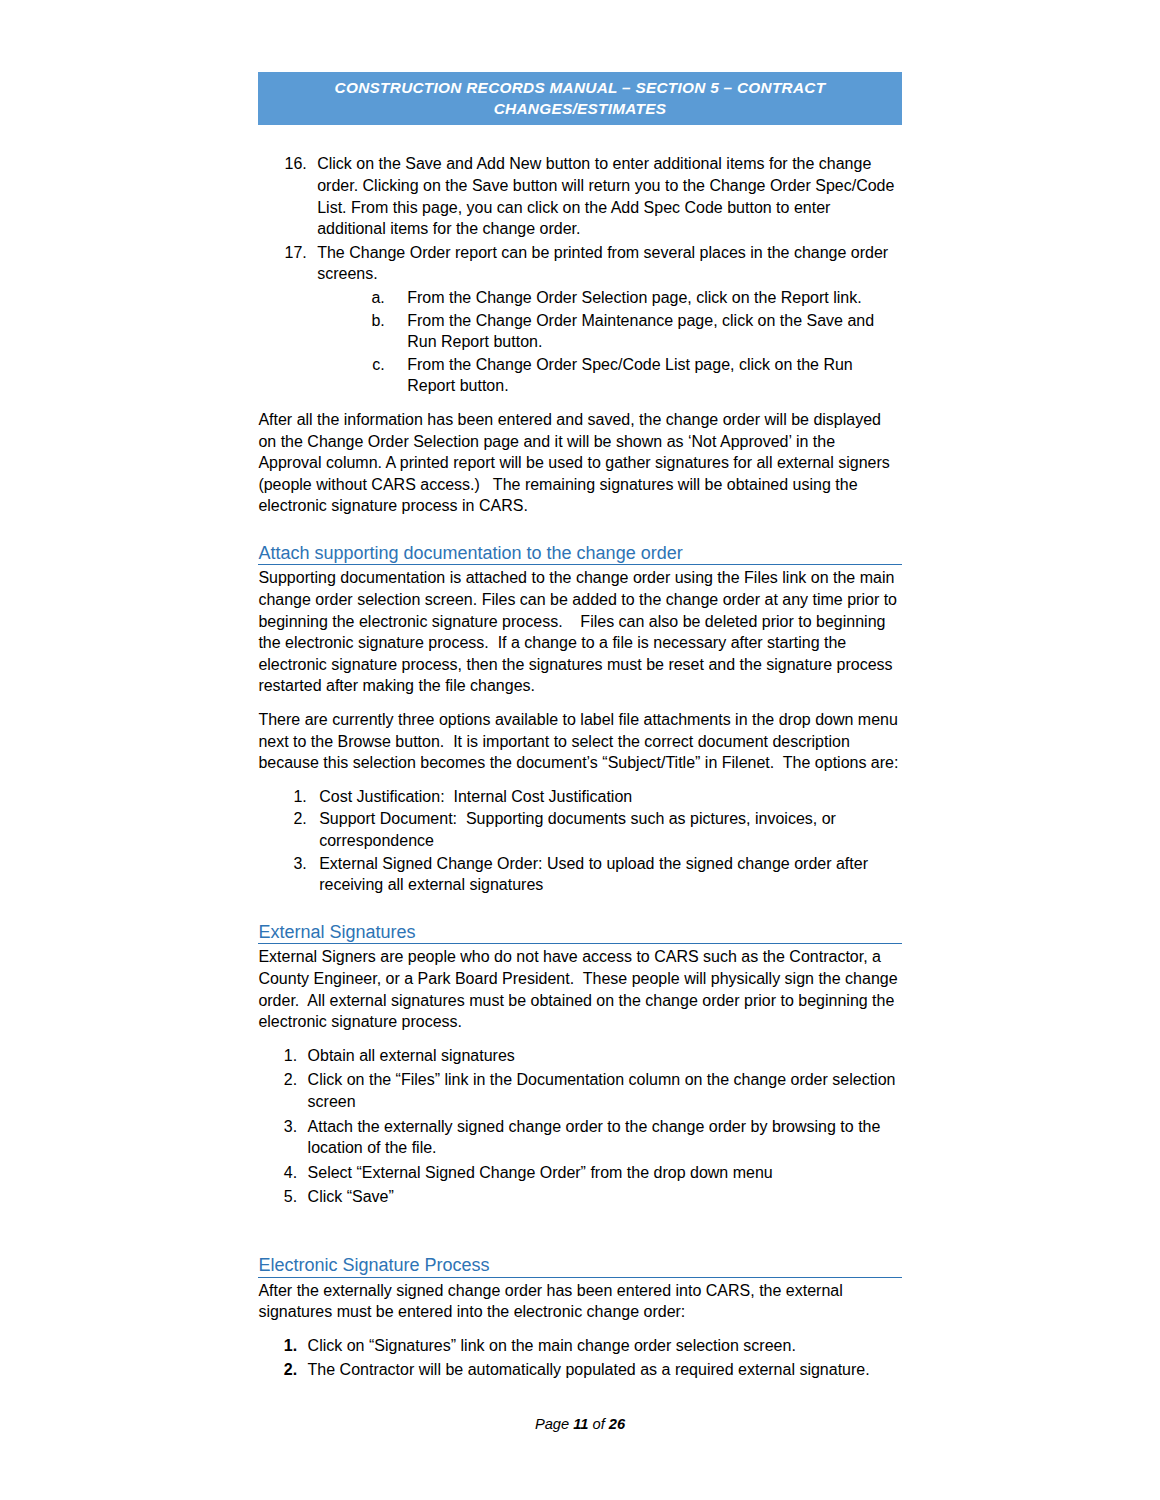CONSTRUCTION RECORDS MANUAL – SECTION 5 – CONTRACT CHANGES/ESTIMATES
Click on the Save and Add New button to enter additional items for the change order. Clicking on the Save button will return you to the Change Order Spec/Code List. From this page, you can click on the Add Spec Code button to enter additional items for the change order.
The Change Order report can be printed from several places in the change order screens.
From the Change Order Selection page, click on the Report link.
From the Change Order Maintenance page, click on the Save and Run Report button.
From the Change Order Spec/Code List page, click on the Run Report button.
After all the information has been entered and saved, the change order will be displayed on the Change Order Selection page and it will be shown as ‘Not Approved’ in the Approval column. A printed report will be used to gather signatures for all external signers (people without CARS access.) The remaining signatures will be obtained using the electronic signature process in CARS.
Attach supporting documentation to the change order
Supporting documentation is attached to the change order using the Files link on the main change order selection screen. Files can be added to the change order at any time prior to beginning the electronic signature process. Files can also be deleted prior to beginning the electronic signature process. If a change to a file is necessary after starting the electronic signature process, then the signatures must be reset and the signature process restarted after making the file changes.
There are currently three options available to label file attachments in the drop down menu next to the Browse button. It is important to select the correct document description because this selection becomes the document’s “Subject/Title” in Filenet. The options are:
Cost Justification: Internal Cost Justification
Support Document: Supporting documents such as pictures, invoices, or correspondence
External Signed Change Order: Used to upload the signed change order after receiving all external signatures
External Signatures
External Signers are people who do not have access to CARS such as the Contractor, a County Engineer, or a Park Board President. These people will physically sign the change order. All external signatures must be obtained on the change order prior to beginning the electronic signature process.
Obtain all external signatures
Click on the “Files” link in the Documentation column on the change order selection screen
Attach the externally signed change order to the change order by browsing to the location of the file.
Select “External Signed Change Order” from the drop down menu
Click “Save”
Electronic Signature Process
After the externally signed change order has been entered into CARS, the external signatures must be entered into the electronic change order:
Click on “Signatures” link on the main change order selection screen.
The Contractor will be automatically populated as a required external signature.
Page 11 of 26